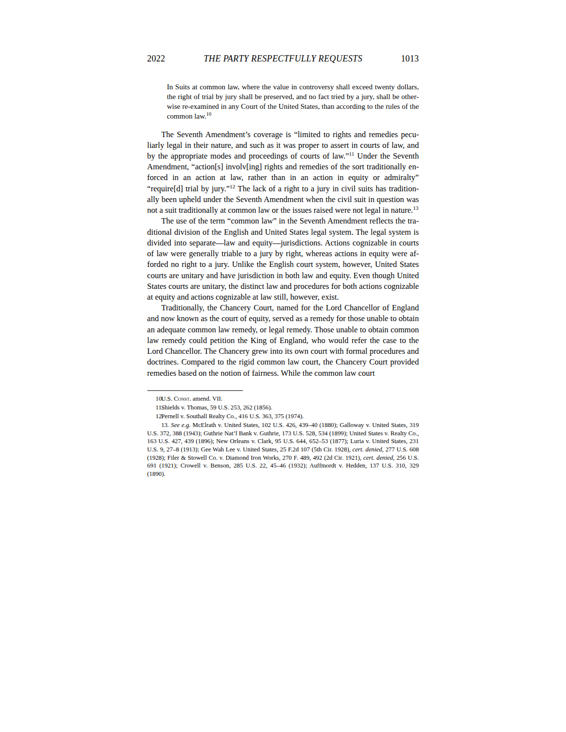2022 THE PARTY RESPECTFULLY REQUESTS 1013
In Suits at common law, where the value in controversy shall exceed twenty dollars, the right of trial by jury shall be preserved, and no fact tried by a jury, shall be otherwise re-examined in any Court of the United States, than according to the rules of the common law.10
The Seventh Amendment’s coverage is “limited to rights and remedies peculiarly legal in their nature, and such as it was proper to assert in courts of law, and by the appropriate modes and proceedings of courts of law.”11 Under the Seventh Amendment, “action[s] involv[ing] rights and remedies of the sort traditionally enforced in an action at law, rather than in an action in equity or admiralty” “require[d] trial by jury.”12 The lack of a right to a jury in civil suits has traditionally been upheld under the Seventh Amendment when the civil suit in question was not a suit traditionally at common law or the issues raised were not legal in nature.13
The use of the term “common law” in the Seventh Amendment reflects the traditional division of the English and United States legal system. The legal system is divided into separate—law and equity—jurisdictions. Actions cognizable in courts of law were generally triable to a jury by right, whereas actions in equity were afforded no right to a jury. Unlike the English court system, however, United States courts are unitary and have jurisdiction in both law and equity. Even though United States courts are unitary, the distinct law and procedures for both actions cognizable at equity and actions cognizable at law still, however, exist.
Traditionally, the Chancery Court, named for the Lord Chancellor of England and now known as the court of equity, served as a remedy for those unable to obtain an adequate common law remedy, or legal remedy. Those unable to obtain common law remedy could petition the King of England, who would refer the case to the Lord Chancellor. The Chancery grew into its own court with formal procedures and doctrines. Compared to the rigid common law court, the Chancery Court provided remedies based on the notion of fairness. While the common law court
10. U.S. Const. amend. VII.
11. Shields v. Thomas, 59 U.S. 253, 262 (1856).
12. Pernell v. Southall Realty Co., 416 U.S. 363, 375 (1974).
13. See e.g. McElrath v. United States, 102 U.S. 426, 439–40 (1880); Galloway v. United States, 319 U.S. 372, 388 (1943); Guthrie Nat’l Bank v. Guthrie, 173 U.S. 528, 534 (1899); United States v. Realty Co., 163 U.S. 427, 439 (1896); New Orleans v. Clark, 95 U.S. 644, 652–53 (1877); Luria v. United States, 231 U.S. 9, 27–8 (1913); Gee Wah Lee v. United States, 25 F.2d 107 (5th Cir. 1928), cert. denied, 277 U.S. 608 (1928); Filer & Stowell Co. v. Diamond Iron Works, 270 F. 489, 492 (2d Cir. 1921), cert. denied, 256 U.S. 691 (1921); Crowell v. Benson, 285 U.S. 22, 45–46 (1932); Auffmordt v. Hedden, 137 U.S. 310, 329 (1890).